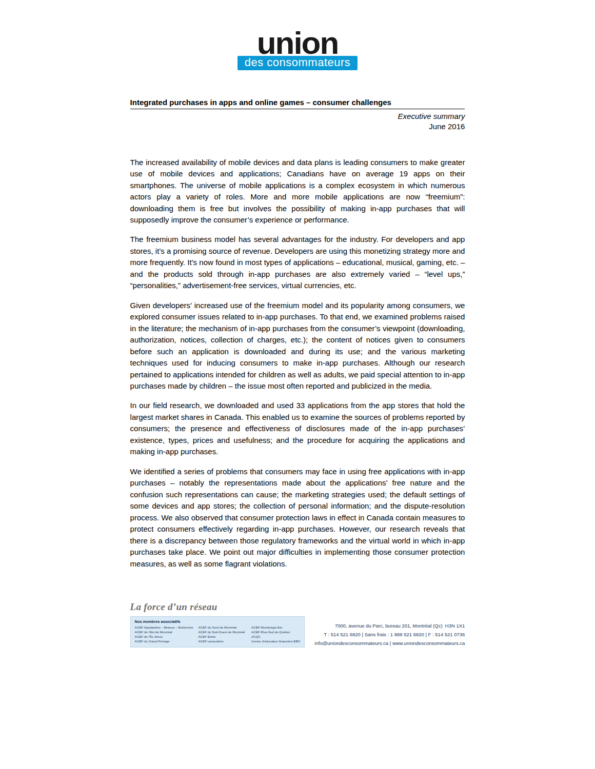union des consommateurs
Integrated purchases in apps and online games – consumer challenges
Executive summary
June 2016
The increased availability of mobile devices and data plans is leading consumers to make greater use of mobile devices and applications; Canadians have on average 19 apps on their smartphones. The universe of mobile applications is a complex ecosystem in which numerous actors play a variety of roles. More and more mobile applications are now “freemium”: downloading them is free but involves the possibility of making in-app purchases that will supposedly improve the consumer’s experience or performance.
The freemium business model has several advantages for the industry. For developers and app stores, it’s a promising source of revenue. Developers are using this monetizing strategy more and more frequently. It’s now found in most types of applications – educational, musical, gaming, etc. – and the products sold through in-app purchases are also extremely varied – “level ups,” “personalities,” advertisement-free services, virtual currencies, etc.
Given developers’ increased use of the freemium model and its popularity among consumers, we explored consumer issues related to in-app purchases. To that end, we examined problems raised in the literature; the mechanism of in-app purchases from the consumer’s viewpoint (downloading, authorization, notices, collection of charges, etc.); the content of notices given to consumers before such an application is downloaded and during its use; and the various marketing techniques used for inducing consumers to make in-app purchases. Although our research pertained to applications intended for children as well as adults, we paid special attention to in-app purchases made by children – the issue most often reported and publicized in the media.
In our field research, we downloaded and used 33 applications from the app stores that hold the largest market shares in Canada. This enabled us to examine the sources of problems reported by consumers; the presence and effectiveness of disclosures made of the in-app purchases’ existence, types, prices and usefulness; and the procedure for acquiring the applications and making in-app purchases.
We identified a series of problems that consumers may face in using free applications with in-app purchases – notably the representations made about the applications’ free nature and the confusion such representations can cause; the marketing strategies used; the default settings of some devices and app stores; the collection of personal information; and the dispute-resolution process. We also observed that consumer protection laws in effect in Canada contain measures to protect consumers effectively regarding in-app purchases. However, our research reveals that there is a discrepancy between those regulatory frameworks and the virtual world in which in-app purchases take place. We point out major difficulties in implementing those consumer protection measures, as well as some flagrant violations.
La force d’un réseau
Nos membres associatifs
ACEF Appalaches – Beauce – Etchemins
ACEF de l’Est de Montréal
ACEF de l’Île-Jésus
ACEF du Grand-Portage
ACEF du Nord de Montréal
ACEF du Sud-Ouest de Montréal
ACEF Estrie
ACEF Lanaudière
ACEF Montérégie-Est
ACEF Rive-Sud de Québec
ACQC
Centre d’éducation financière EBO
7000, avenue du Parc, bureau 201, Montréal (Qc) H3N 1X1
T : 514 521 6820 | Sans frais : 1 888 521 6820 | F : 514 521 0736
info@uniondesconsommateurs.ca | www.uniondesconsommateurs.ca